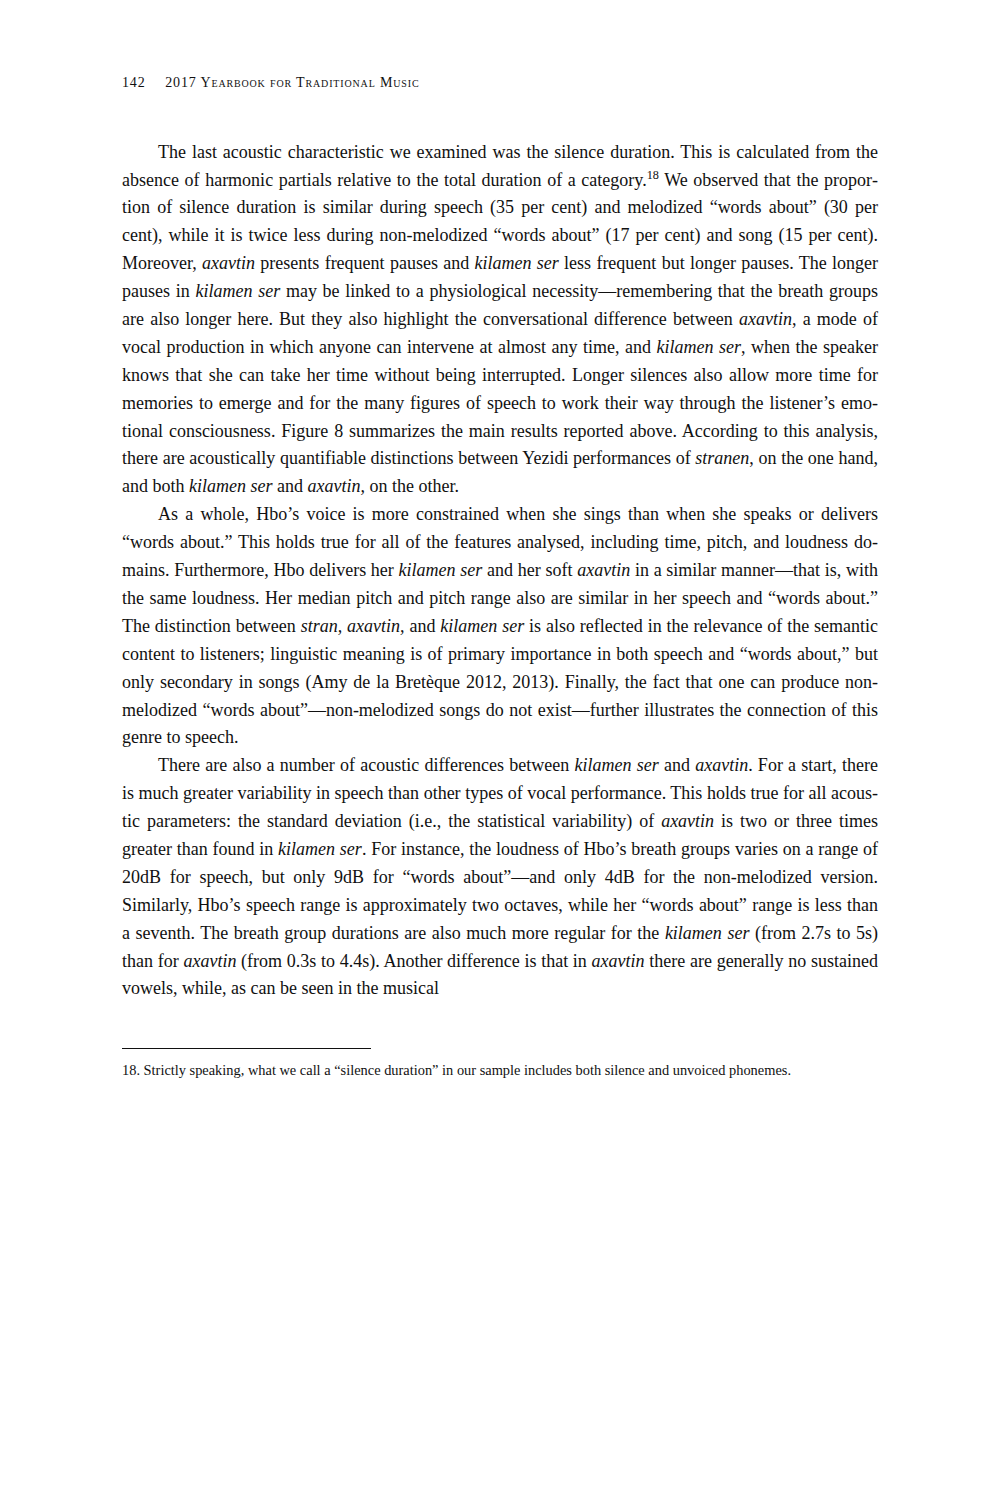1422017 Yearbook for Traditional Music
The last acoustic characteristic we examined was the silence duration. This is calculated from the absence of harmonic partials relative to the total duration of a category.18 We observed that the proportion of silence duration is similar during speech (35 per cent) and melodized “words about” (30 per cent), while it is twice less during non-melodized “words about” (17 per cent) and song (15 per cent). Moreover, axavtin presents frequent pauses and kilamen ser less frequent but longer pauses. The longer pauses in kilamen ser may be linked to a physiological necessity—remembering that the breath groups are also longer here. But they also highlight the conversational difference between axavtin, a mode of vocal production in which anyone can intervene at almost any time, and kilamen ser, when the speaker knows that she can take her time without being interrupted. Longer silences also allow more time for memories to emerge and for the many figures of speech to work their way through the listener’s emotional consciousness. Figure 8 summarizes the main results reported above. According to this analysis, there are acoustically quantifiable distinctions between Yezidi performances of stranen, on the one hand, and both kilamen ser and axavtin, on the other.
As a whole, Hbo’s voice is more constrained when she sings than when she speaks or delivers “words about.” This holds true for all of the features analysed, including time, pitch, and loudness domains. Furthermore, Hbo delivers her kilamen ser and her soft axavtin in a similar manner—that is, with the same loudness. Her median pitch and pitch range also are similar in her speech and “words about.” The distinction between stran, axavtin, and kilamen ser is also reflected in the relevance of the semantic content to listeners; linguistic meaning is of primary importance in both speech and “words about,” but only secondary in songs (Amy de la Bretèque 2012, 2013). Finally, the fact that one can produce non-melodized “words about”—non-melodized songs do not exist—further illustrates the connection of this genre to speech.
There are also a number of acoustic differences between kilamen ser and axavtin. For a start, there is much greater variability in speech than other types of vocal performance. This holds true for all acoustic parameters: the standard deviation (i.e., the statistical variability) of axavtin is two or three times greater than found in kilamen ser. For instance, the loudness of Hbo’s breath groups varies on a range of 20dB for speech, but only 9dB for “words about”—and only 4dB for the non-melodized version. Similarly, Hbo’s speech range is approximately two octaves, while her “words about” range is less than a seventh. The breath group durations are also much more regular for the kilamen ser (from 2.7s to 5s) than for axavtin (from 0.3s to 4.4s). Another difference is that in axavtin there are generally no sustained vowels, while, as can be seen in the musical
18. Strictly speaking, what we call a “silence duration” in our sample includes both silence and unvoiced phonemes.